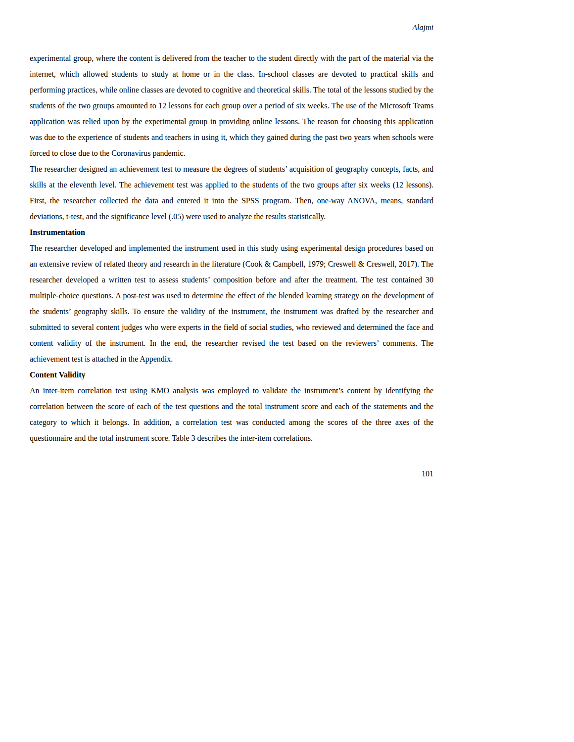Alajmi
experimental group, where the content is delivered from the teacher to the student directly with the part of the material via the internet, which allowed students to study at home or in the class. In-school classes are devoted to practical skills and performing practices, while online classes are devoted to cognitive and theoretical skills. The total of the lessons studied by the students of the two groups amounted to 12 lessons for each group over a period of six weeks. The use of the Microsoft Teams application was relied upon by the experimental group in providing online lessons. The reason for choosing this application was due to the experience of students and teachers in using it, which they gained during the past two years when schools were forced to close due to the Coronavirus pandemic.
The researcher designed an achievement test to measure the degrees of students’ acquisition of geography concepts, facts, and skills at the eleventh level. The achievement test was applied to the students of the two groups after six weeks (12 lessons). First, the researcher collected the data and entered it into the SPSS program. Then, one-way ANOVA, means, standard deviations, t-test, and the significance level (.05) were used to analyze the results statistically.
Instrumentation
The researcher developed and implemented the instrument used in this study using experimental design procedures based on an extensive review of related theory and research in the literature (Cook & Campbell, 1979; Creswell & Creswell, 2017). The researcher developed a written test to assess students’ composition before and after the treatment. The test contained 30 multiple-choice questions. A post-test was used to determine the effect of the blended learning strategy on the development of the students’ geography skills. To ensure the validity of the instrument, the instrument was drafted by the researcher and submitted to several content judges who were experts in the field of social studies, who reviewed and determined the face and content validity of the instrument. In the end, the researcher revised the test based on the reviewers’ comments. The achievement test is attached in the Appendix.
Content Validity
An inter-item correlation test using KMO analysis was employed to validate the instrument’s content by identifying the correlation between the score of each of the test questions and the total instrument score and each of the statements and the category to which it belongs. In addition, a correlation test was conducted among the scores of the three axes of the questionnaire and the total instrument score. Table 3 describes the inter-item correlations.
101